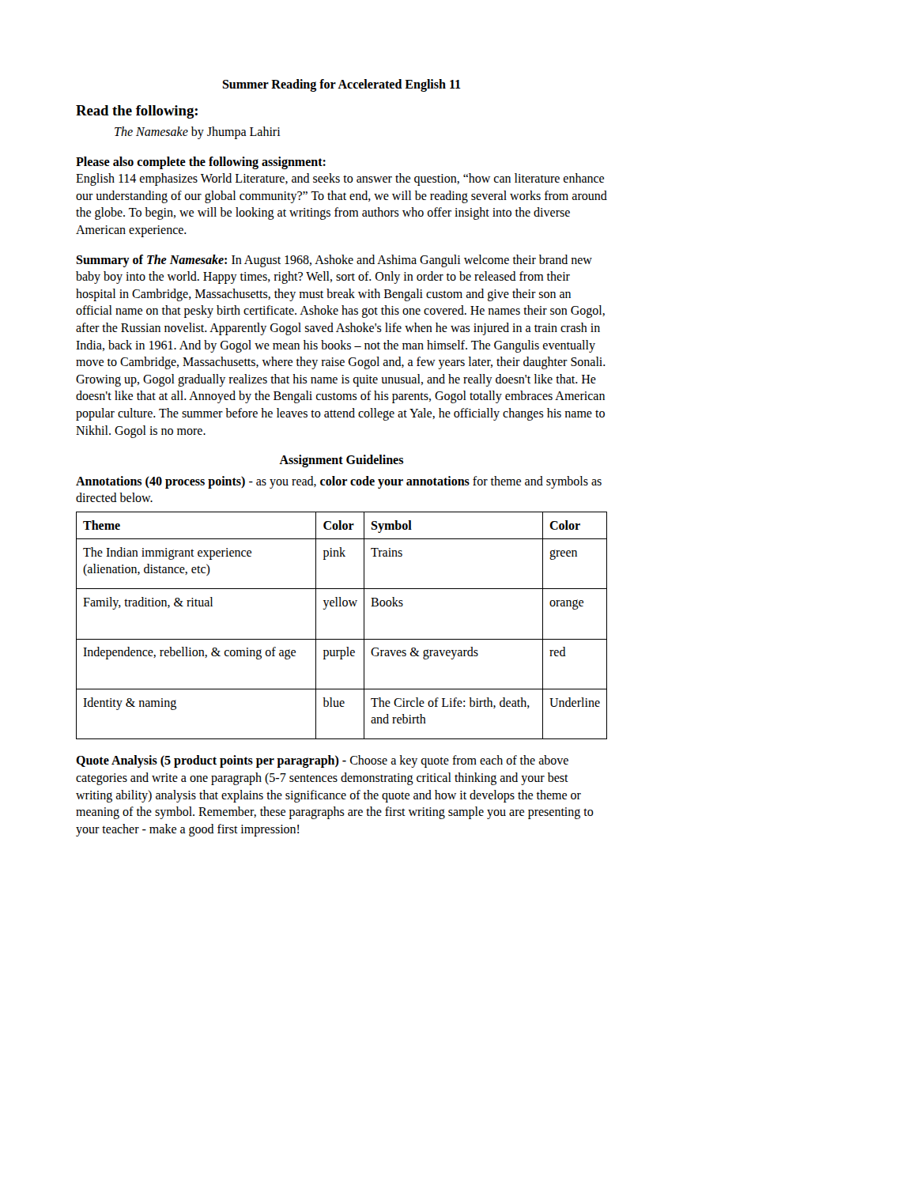Summer Reading for Accelerated English 11
Read the following:
The Namesake by Jhumpa Lahiri
Please also complete the following assignment:
English 114 emphasizes World Literature, and seeks to answer the question, “how can literature enhance our understanding of our global community?” To that end, we will be reading several works from around the globe. To begin, we will be looking at writings from authors who offer insight into the diverse American experience.
Summary of The Namesake: In August 1968, Ashoke and Ashima Ganguli welcome their brand new baby boy into the world. Happy times, right? Well, sort of. Only in order to be released from their hospital in Cambridge, Massachusetts, they must break with Bengali custom and give their son an official name on that pesky birth certificate. Ashoke has got this one covered. He names their son Gogol, after the Russian novelist. Apparently Gogol saved Ashoke's life when he was injured in a train crash in India, back in 1961. And by Gogol we mean his books – not the man himself. The Gangulis eventually move to Cambridge, Massachusetts, where they raise Gogol and, a few years later, their daughter Sonali. Growing up, Gogol gradually realizes that his name is quite unusual, and he really doesn't like that. He doesn't like that at all. Annoyed by the Bengali customs of his parents, Gogol totally embraces American popular culture. The summer before he leaves to attend college at Yale, he officially changes his name to Nikhil. Gogol is no more.
Assignment Guidelines
Annotations (40 process points) - as you read, color code your annotations for theme and symbols as directed below.
| Theme | Color | Symbol | Color |
| --- | --- | --- | --- |
| The Indian immigrant experience (alienation, distance, etc) | pink | Trains | green |
| Family, tradition, & ritual | yellow | Books | orange |
| Independence, rebellion, & coming of age | purple | Graves & graveyards | red |
| Identity & naming | blue | The Circle of Life: birth, death, and rebirth | Underline |
Quote Analysis (5 product points per paragraph) - Choose a key quote from each of the above categories and write a one paragraph (5-7 sentences demonstrating critical thinking and your best writing ability) analysis that explains the significance of the quote and how it develops the theme or meaning of the symbol. Remember, these paragraphs are the first writing sample you are presenting to your teacher - make a good first impression!